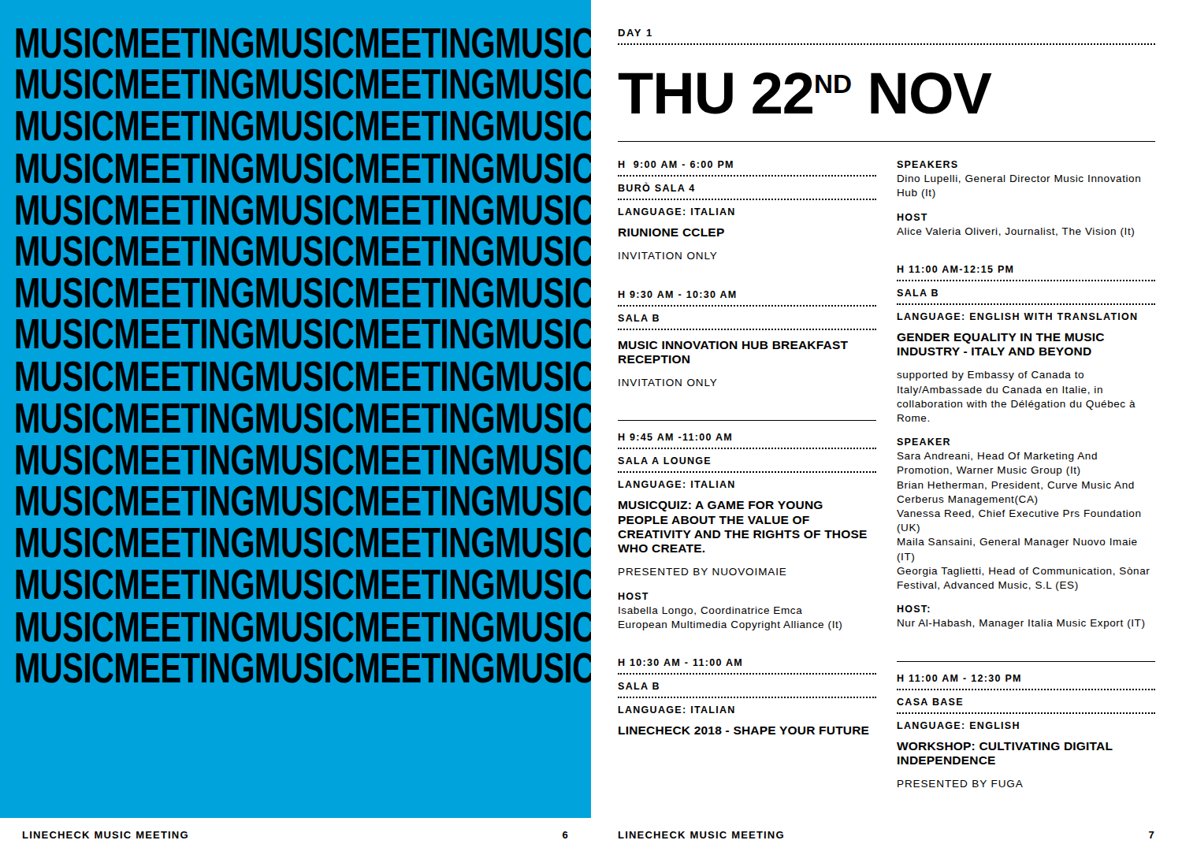MUSICMEETINGMUSICMEETINGMUSICMEETING MUSICMEETINGMUSICMEETINGMUSICMEETING MUSICMEETINGMUSICMEETINGMUSICMEETING MUSICMEETINGMUSICMEETINGMUSICMEETING MUSICMEETINGMUSICMEETINGMUSICMEETING MUSICMEETINGMUSICMEETINGMUSICMEETING MUSICMEETINGMUSICMEETINGMUSICMEETING MUSICMEETINGMUSICMEETINGMUSICMEETING MUSICMEETINGMUSICMEETINGMUSICMEETING MUSICMEETINGMUSICMEETINGMUSICMEETING MUSICMEETINGMUSICMEETINGMUSICMEETING MUSICMEETINGMUSICMEETINGMUSICMEETING MUSICMEETINGMUSICMEETINGMUSICMEETING MUSICMEETINGMUSICMEETINGMUSICMEETING MUSICMEETINGMUSICMEETINGMUSICMEETING MUSICMEETINGMUSICMEETINGMUSICMEETING
LINECHECK MUSIC MEETING 6
DAY 1
THU 22ND NOV
H 9:00 AM - 6:00 PM
BURÒ SALA 4
LANGUAGE: ITALIAN
RIUNIONE CCLEP
INVITATION ONLY
H 9:30 AM - 10:30 AM
SALA B
MUSIC INNOVATION HUB BREAKFAST RECEPTION
INVITATION ONLY
H 9:45 AM -11:00 AM
SALA A LOUNGE
LANGUAGE: ITALIAN
MUSICQUIZ: A GAME FOR YOUNG PEOPLE ABOUT THE VALUE OF CREATIVITY AND THE RIGHTS OF THOSE WHO CREATE.
PRESENTED BY NUOVOIMAIE
HOST
Isabella Longo, Coordinatrice Emca
European Multimedia Copyright Alliance (It)
H 10:30 AM - 11:00 AM
SALA B
LANGUAGE: ITALIAN
LINECHECK 2018 - SHAPE YOUR FUTURE
SPEAKERS
Dino Lupelli, General Director Music Innovation Hub (It)
HOST
Alice Valeria Oliveri, Journalist, The Vision (It)
H 11:00 AM-12:15 PM
SALA B
LANGUAGE: ENGLISH WITH TRANSLATION
GENDER EQUALITY IN THE MUSIC INDUSTRY - ITALY AND BEYOND
supported by Embassy of Canada to Italy/Ambassade du Canada en Italie, in collaboration with the Délégation du Québec à Rome.
SPEAKER
Sara Andreani, Head Of Marketing And Promotion, Warner Music Group (It)
Brian Hetherman, President, Curve Music And Cerberus Management(CA)
Vanessa Reed, Chief Executive Prs Foundation (UK)
Maila Sansaini, General Manager Nuovo Imaie (IT)
Georgia Taglietti, Head of Communication, Sònar Festival, Advanced Music, S.L (ES)
HOST:
Nur Al-Habash, Manager Italia Music Export (IT)
H 11:00 AM - 12:30 PM
CASA BASE
LANGUAGE: ENGLISH
WORKSHOP: CULTIVATING DIGITAL INDEPENDENCE
PRESENTED BY FUGA
LINECHECK MUSIC MEETING 7